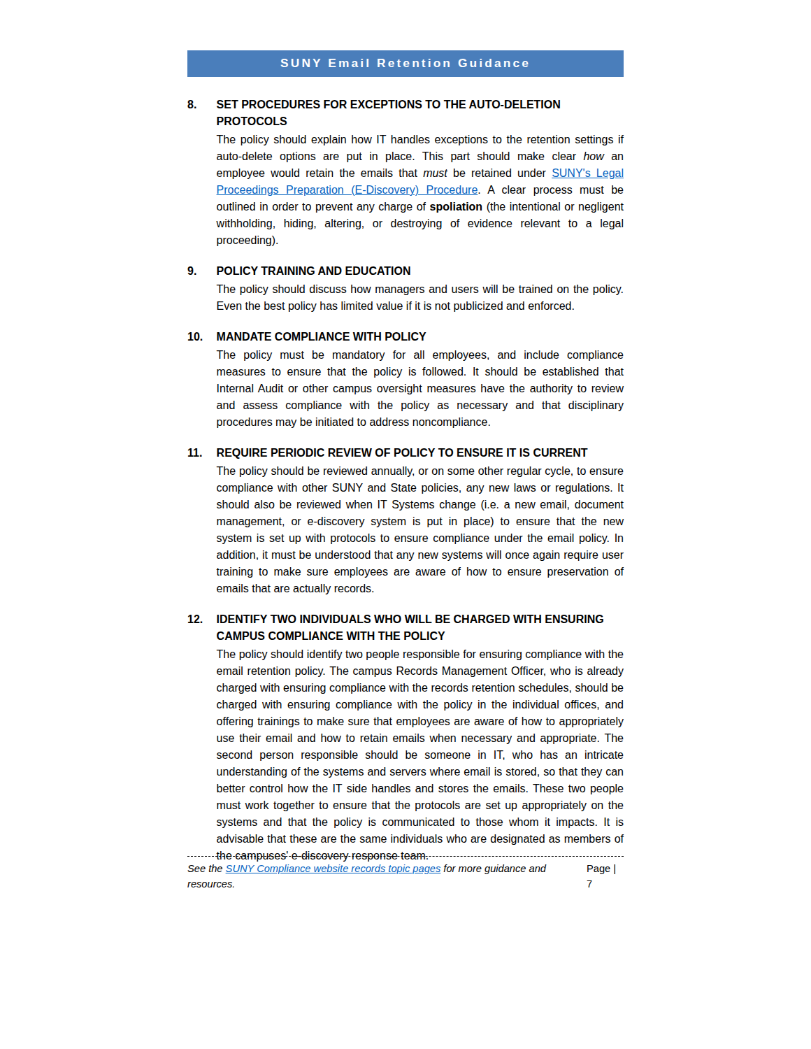SUNY Email Retention Guidance
8. Set Procedures for Exceptions to the Auto-Deletion Protocols
The policy should explain how IT handles exceptions to the retention settings if auto-delete options are put in place. This part should make clear how an employee would retain the emails that must be retained under SUNY's Legal Proceedings Preparation (E-Discovery) Procedure. A clear process must be outlined in order to prevent any charge of spoliation (the intentional or negligent withholding, hiding, altering, or destroying of evidence relevant to a legal proceeding).
9. Policy Training and Education
The policy should discuss how managers and users will be trained on the policy. Even the best policy has limited value if it is not publicized and enforced.
10. Mandate Compliance with Policy
The policy must be mandatory for all employees, and include compliance measures to ensure that the policy is followed. It should be established that Internal Audit or other campus oversight measures have the authority to review and assess compliance with the policy as necessary and that disciplinary procedures may be initiated to address noncompliance.
11. Require Periodic Review of Policy to Ensure It Is Current
The policy should be reviewed annually, or on some other regular cycle, to ensure compliance with other SUNY and State policies, any new laws or regulations. It should also be reviewed when IT Systems change (i.e. a new email, document management, or e-discovery system is put in place) to ensure that the new system is set up with protocols to ensure compliance under the email policy. In addition, it must be understood that any new systems will once again require user training to make sure employees are aware of how to ensure preservation of emails that are actually records.
12. Identify Two Individuals Who Will Be Charged with Ensuring Campus Compliance with the Policy
The policy should identify two people responsible for ensuring compliance with the email retention policy. The campus Records Management Officer, who is already charged with ensuring compliance with the records retention schedules, should be charged with ensuring compliance with the policy in the individual offices, and offering trainings to make sure that employees are aware of how to appropriately use their email and how to retain emails when necessary and appropriate. The second person responsible should be someone in IT, who has an intricate understanding of the systems and servers where email is stored, so that they can better control how the IT side handles and stores the emails. These two people must work together to ensure that the protocols are set up appropriately on the systems and that the policy is communicated to those whom it impacts. It is advisable that these are the same individuals who are designated as members of the campuses' e-discovery response team.
See the SUNY Compliance website records topic pages for more guidance and resources. Page | 7